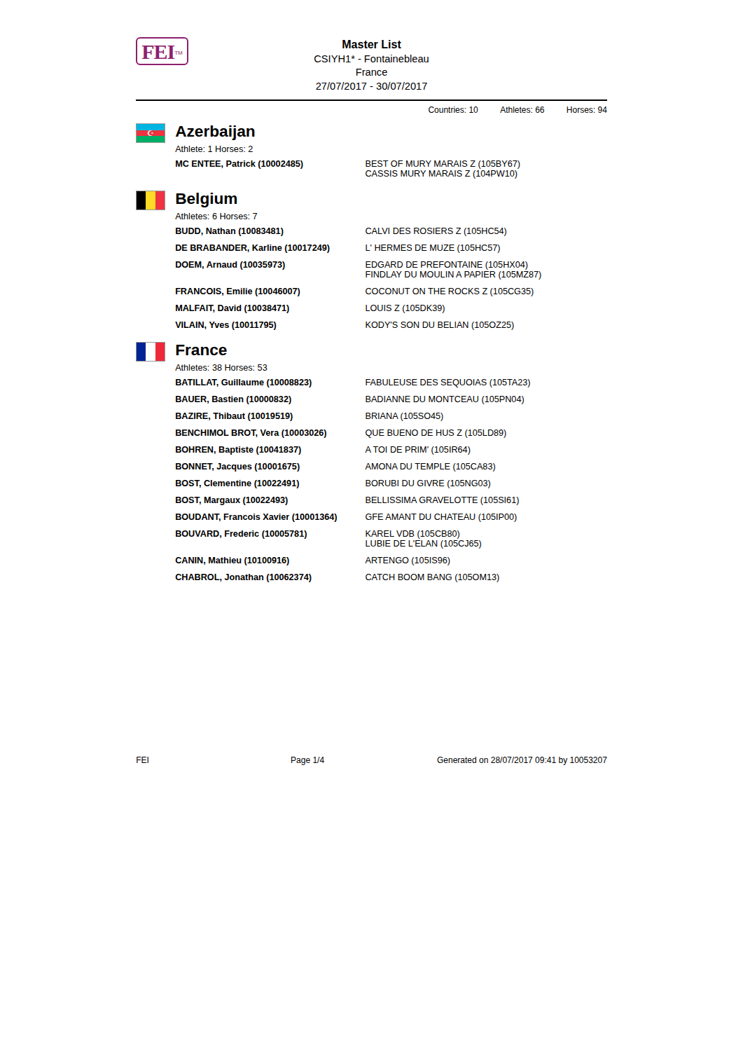FEI TM
Master List
CSIYH1* - Fontainebleau
France
27/07/2017 - 30/07/2017
Countries: 10 Athletes: 66 Horses: 94
Azerbaijan
Athlete: 1 Horses: 2
| MC ENTEE, Patrick (10002485) | BEST OF MURY MARAIS Z (105BY67) CASSIS MURY MARAIS Z (104PW10) |
Belgium
Athletes: 6 Horses: 7
| BUDD, Nathan (10083481) | CALVI DES ROSIERS Z (105HC54) |
| DE BRABANDER, Karline (10017249) | L' HERMES DE MUZE (105HC57) |
| DOEM, Arnaud (10035973) | EDGARD DE PREFONTAINE (105HX04) FINDLAY DU MOULIN A PAPIER (105MZ87) |
| FRANCOIS, Emilie (10046007) | COCONUT ON THE ROCKS Z (105CG35) |
| MALFAIT, David (10038471) | LOUIS Z (105DK39) |
| VILAIN, Yves (10011795) | KODY'S SON DU BELIAN (105OZ25) |
France
Athletes: 38 Horses: 53
| BATILLAT, Guillaume (10008823) | FABULEUSE DES SEQUOIAS (105TA23) |
| BAUER, Bastien (10000832) | BADIANNE DU MONTCEAU (105PN04) |
| BAZIRE, Thibaut (10019519) | BRIANA (105SO45) |
| BENCHIMOL BROT, Vera (10003026) | QUE BUENO DE HUS Z (105LD89) |
| BOHREN, Baptiste (10041837) | A TOI DE PRIM' (105IR64) |
| BONNET, Jacques (10001675) | AMONA DU TEMPLE (105CA83) |
| BOST, Clementine (10022491) | BORUBI DU GIVRE (105NG03) |
| BOST, Margaux (10022493) | BELLISSIMA GRAVELOTTE (105SI61) |
| BOUDANT, Francois Xavier (10001364) | GFE AMANT DU CHATEAU (105IP00) |
| BOUVARD, Frederic (10005781) | KAREL VDB (105CB80) LUBIE DE L'ELAN (105CJ65) |
| CANIN, Mathieu (10100916) | ARTENGO (105IS96) |
| CHABROL, Jonathan (10062374) | CATCH BOOM BANG (105OM13) |
FEI
Page 1/4
Generated on 28/07/2017 09:41 by 10053207